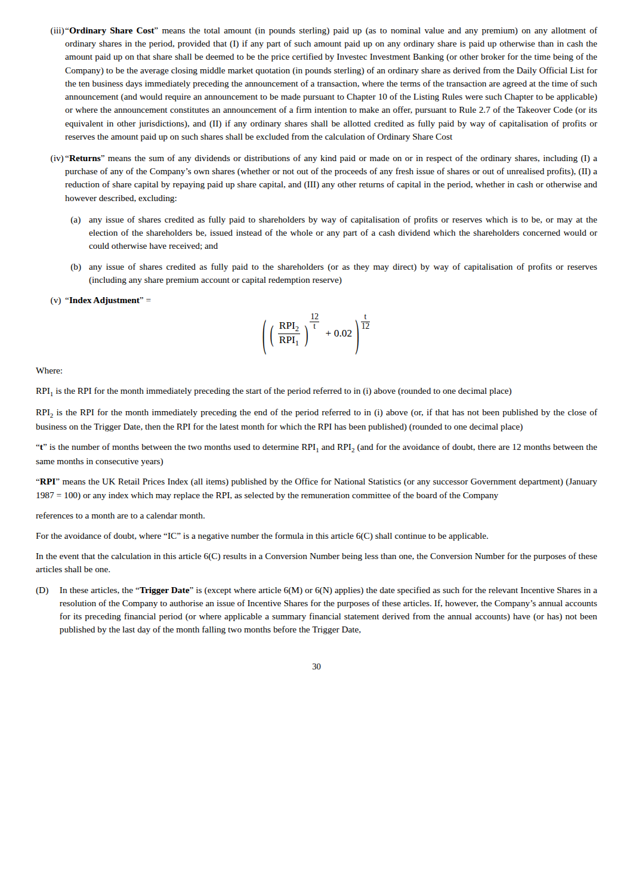(iii)
“Ordinary Share Cost” means the total amount (in pounds sterling) paid up (as to nominal value and any premium) on any allotment of ordinary shares in the period, provided that (I) if any part of such amount paid up on any ordinary share is paid up otherwise than in cash the amount paid up on that share shall be deemed to be the price certified by Investec Investment Banking (or other broker for the time being of the Company) to be the average closing middle market quotation (in pounds sterling) of an ordinary share as derived from the Daily Official List for the ten business days immediately preceding the announcement of a transaction, where the terms of the transaction are agreed at the time of such announcement (and would require an announcement to be made pursuant to Chapter 10 of the Listing Rules were such Chapter to be applicable) or where the announcement constitutes an announcement of a firm intention to make an offer, pursuant to Rule 2.7 of the Takeover Code (or its equivalent in other jurisdictions), and (II) if any ordinary shares shall be allotted credited as fully paid by way of capitalisation of profits or reserves the amount paid up on such shares shall be excluded from the calculation of Ordinary Share Cost
(iv)
“Returns” means the sum of any dividends or distributions of any kind paid or made on or in respect of the ordinary shares, including (I) a purchase of any of the Company’s own shares (whether or not out of the proceeds of any fresh issue of shares or out of unrealised profits), (II) a reduction of share capital by repaying paid up share capital, and (III) any other returns of capital in the period, whether in cash or otherwise and however described, excluding:
(a)
any issue of shares credited as fully paid to shareholders by way of capitalisation of profits or reserves which is to be, or may at the election of the shareholders be, issued instead of the whole or any part of a cash dividend which the shareholders concerned would or could otherwise have received; and
(b)
any issue of shares credited as fully paid to the shareholders (or as they may direct) by way of capitalisation of profits or reserves (including any share premium account or capital redemption reserve)
(v)
“Index Adjustment” =
( (
| RPI 2 |
| RPI 1 |
)
| 12 |
| t |
+ 0.02 )
| t |
| 12 |
Where:
RPI1 is the RPI for the month immediately preceding the start of the period referred to in (i) above (rounded to one decimal place)
RPI2 is the RPI for the month immediately preceding the end of the period referred to in (i) above (or, if that has not been published by the close of business on the Trigger Date, then the RPI for the latest month for which the RPI has been published) (rounded to one decimal place)
“t” is the number of months between the two months used to determine RPI1 and RPI2 (and for the avoidance of doubt, there are 12 months between the same months in consecutive years)
“RPI” means the UK Retail Prices Index (all items) published by the Office for National Statistics (or any successor Government department) (January 1987 = 100) or any index which may replace the RPI, as selected by the remuneration committee of the board of the Company
references to a month are to a calendar month.
For the avoidance of doubt, where “IC” is a negative number the formula in this article 6(C) shall continue to be applicable.
In the event that the calculation in this article 6(C) results in a Conversion Number being less than one, the Conversion Number for the purposes of these articles shall be one.
(D)
In these articles, the “Trigger Date” is (except where article 6(M) or 6(N) applies) the date specified as such for the relevant Incentive Shares in a resolution of the Company to authorise an issue of Incentive Shares for the purposes of these articles. If, however, the Company’s annual accounts for its preceding financial period (or where applicable a summary financial statement derived from the annual accounts) have (or has) not been published by the last day of the month falling two months before the Trigger Date,
30